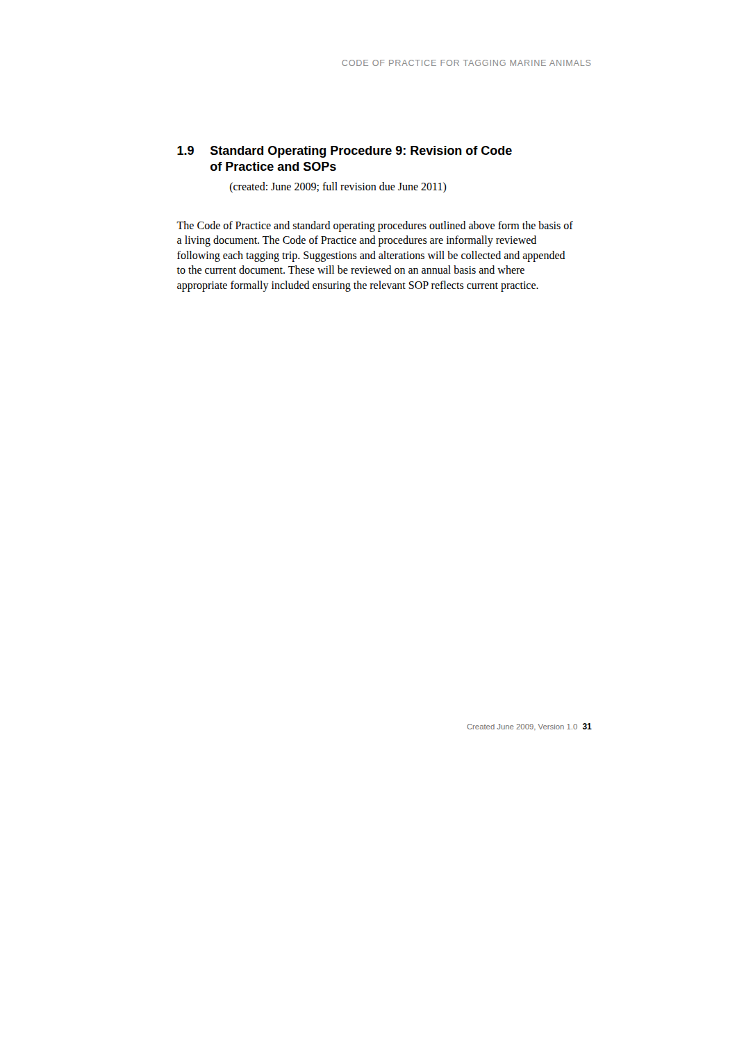Code of Practice for Tagging Marine Animals
1.9 Standard Operating Procedure 9: Revision of Code of Practice and SOPs
(created: June 2009; full revision due June 2011)
The Code of Practice and standard operating procedures outlined above form the basis of a living document. The Code of Practice and procedures are informally reviewed following each tagging trip. Suggestions and alterations will be collected and appended to the current document. These will be reviewed on an annual basis and where appropriate formally included ensuring the relevant SOP reflects current practice.
Created June 2009, Version 1.031